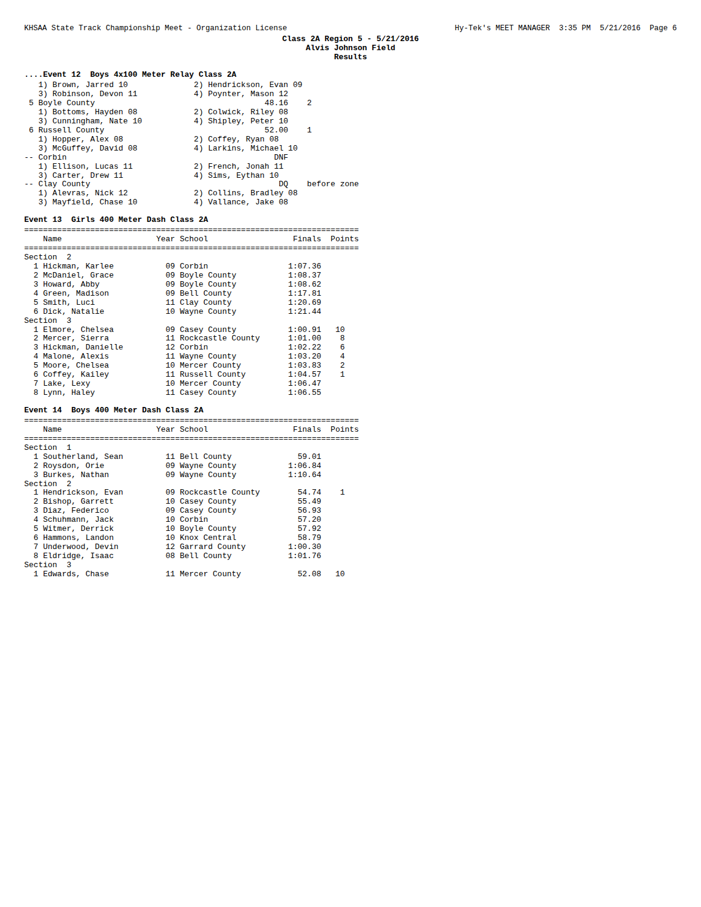KHSAA State Track Championship Meet - Organization License Hy-Tek's MEET MANAGER 3:35 PM 5/21/2016 Page 6
Class 2A Region 5 - 5/21/2016
Alvis Johnson Field
Results
....Event 12 Boys 4x100 Meter Relay Class 2A
   1) Brown, Jarred 10              2) Hendrickson, Evan 09
   3) Robinson, Devon 11            4) Poynter, Mason 12
 5 Boyle County                                    48.16    2
   1) Bottoms, Hayden 08            2) Colwick, Riley 08
   3) Cunningham, Nate 10           4) Shipley, Peter 10
 6 Russell County                                  52.00    1
   1) Hopper, Alex 08               2) Coffey, Ryan 08
   3) McGuffey, David 08            4) Larkins, Michael 10
-- Corbin                                            DNF
   1) Ellison, Lucas 11             2) French, Jonah 11
   3) Carter, Drew 11               4) Sims, Eythan 10
-- Clay County                                        DQ    before zone
   1) Alevras, Nick 12              2) Collins, Bradley 08
   3) Mayfield, Chase 10            4) Vallance, Jake 08
Event 13 Girls 400 Meter Dash Class 2A
=======================================================================
    Name                    Year School                  Finals  Points
=======================================================================
Section  2
  1 Hickman, Karlee           09 Corbin                 1:07.36
  2 McDaniel, Grace           09 Boyle County           1:08.37
  3 Howard, Abby              09 Boyle County           1:08.62
  4 Green, Madison            09 Bell County            1:17.81
  5 Smith, Luci               11 Clay County            1:20.69
  6 Dick, Natalie             10 Wayne County           1:21.44
Section  3
  1 Elmore, Chelsea           09 Casey County           1:00.91   10
  2 Mercer, Sierra            11 Rockcastle County      1:01.00    8
  3 Hickman, Danielle         12 Corbin                 1:02.22    6
  4 Malone, Alexis            11 Wayne County           1:03.20    4
  5 Moore, Chelsea            10 Mercer County          1:03.83    2
  6 Coffey, Kailey            11 Russell County         1:04.57    1
  7 Lake, Lexy                10 Mercer County          1:06.47
  8 Lynn, Haley               11 Casey County           1:06.55
Event 14 Boys 400 Meter Dash Class 2A
=======================================================================
    Name                    Year School                  Finals  Points
=======================================================================
Section  1
  1 Southerland, Sean         11 Bell County              59.01
  2 Roysdon, Orie             09 Wayne County           1:06.84
  3 Burkes, Nathan            09 Wayne County           1:10.64
Section  2
  1 Hendrickson, Evan         09 Rockcastle County        54.74    1
  2 Bishop, Garrett           10 Casey County             55.49
  3 Diaz, Federico            09 Casey County             56.93
  4 Schuhmann, Jack           10 Corbin                   57.20
  5 Witmer, Derrick           10 Boyle County             57.92
  6 Hammons, Landon           10 Knox Central             58.79
  7 Underwood, Devin          12 Garrard County         1:00.30
  8 Eldridge, Isaac           08 Bell County            1:01.76
Section  3
  1 Edwards, Chase            11 Mercer County            52.08   10